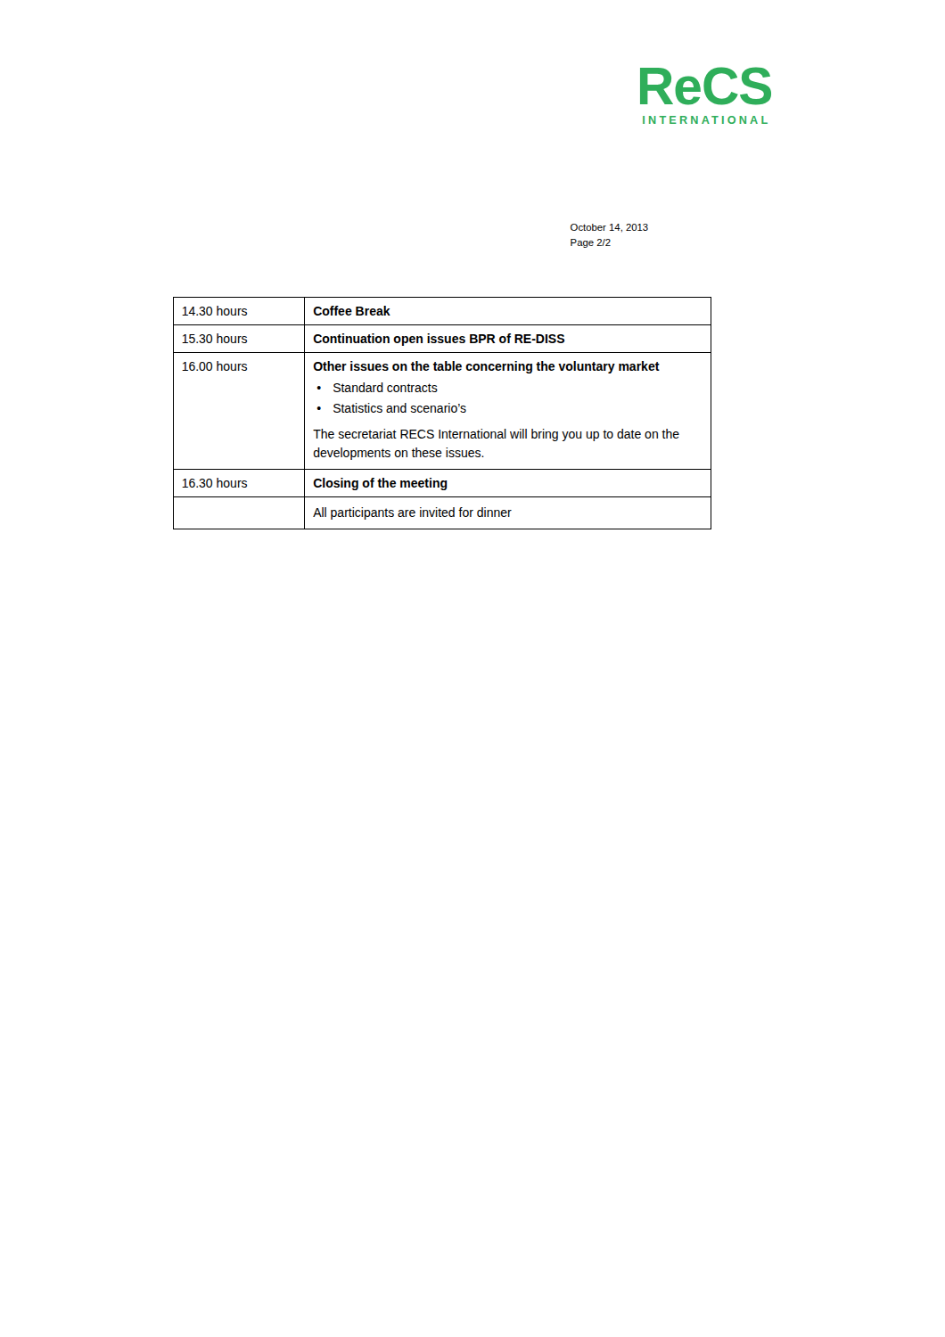Re CS INTERNATIONAL
October 14, 2013
Page 2/2
| 14.30 hours | Coffee Break |
| 15.30 hours | Continuation open issues BPR of RE-DISS |
| 16.00 hours | Other issues on the table concerning the voluntary market Standard contracts Statistics and scenario’s The secretariat RECS International will bring you up to date on the developments on these issues. |
| 16.30 hours | Closing of the meeting |
| | All participants are invited for dinner |